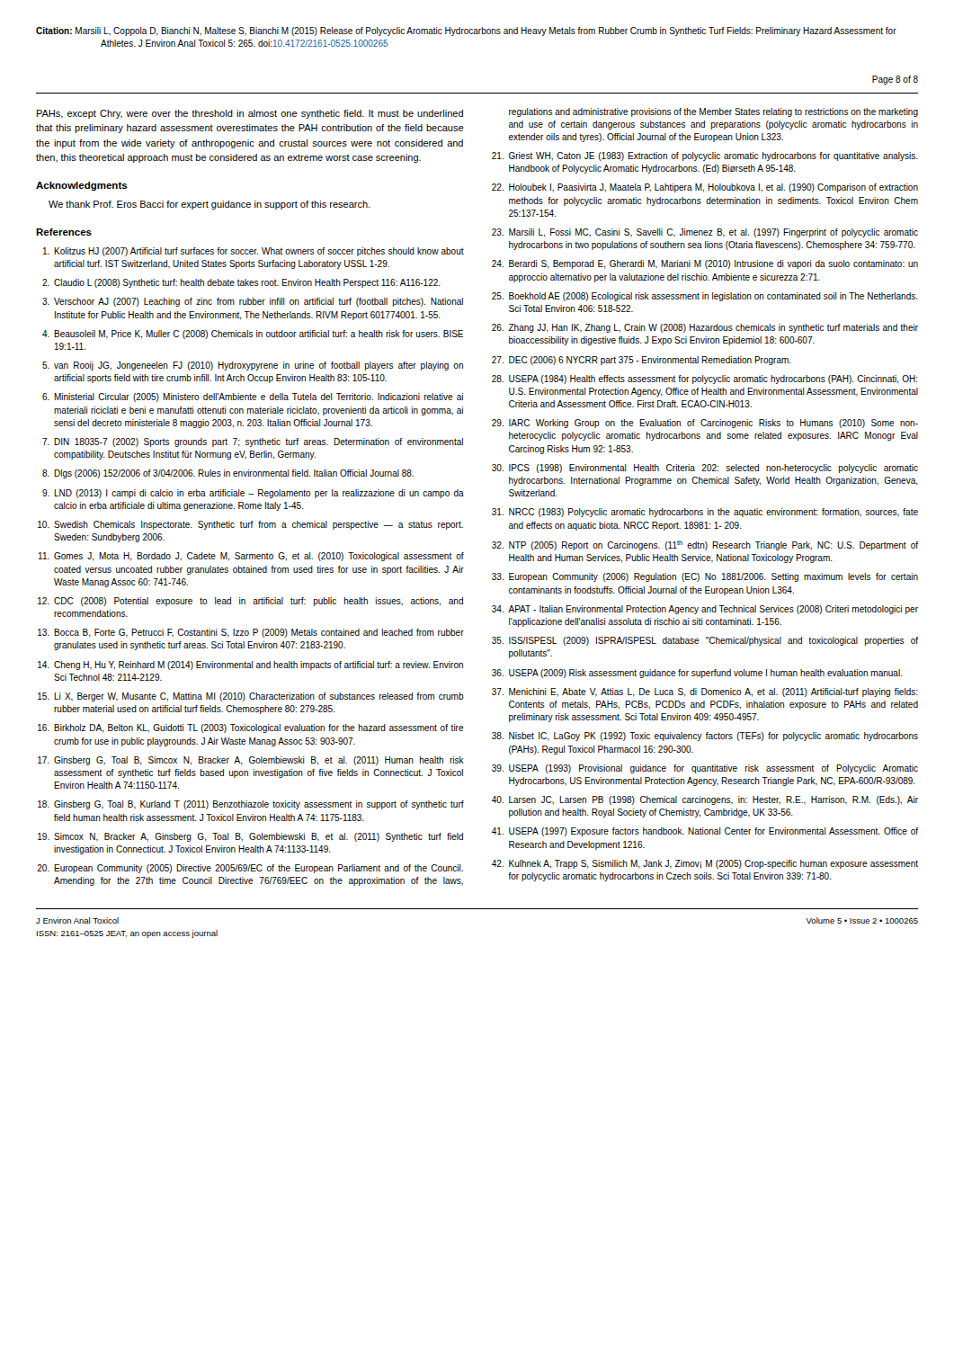Citation: Marsili L, Coppola D, Bianchi N, Maltese S, Bianchi M (2015) Release of Polycyclic Aromatic Hydrocarbons and Heavy Metals from Rubber Crumb in Synthetic Turf Fields: Preliminary Hazard Assessment for Athletes. J Environ Anal Toxicol 5: 265. doi:10.4172/2161-0525.1000265
Page 8 of 8
PAHs, except Chry, were over the threshold in almost one synthetic field. It must be underlined that this preliminary hazard assessment overestimates the PAH contribution of the field because the input from the wide variety of anthropogenic and crustal sources were not considered and then, this theoretical approach must be considered as an extreme worst case screening.
Acknowledgments
We thank Prof. Eros Bacci for expert guidance in support of this research.
References
Kolitzus HJ (2007) Artificial turf surfaces for soccer. What owners of soccer pitches should know about artificial turf. IST Switzerland, United States Sports Surfacing Laboratory USSL 1-29.
Claudio L (2008) Synthetic turf: health debate takes root. Environ Health Perspect 116: A116-122.
Verschoor AJ (2007) Leaching of zinc from rubber infill on artificial turf (football pitches). National Institute for Public Health and the Environment, The Netherlands. RIVM Report 601774001. 1-55.
Beausoleil M, Price K, Muller C (2008) Chemicals in outdoor artificial turf: a health risk for users. BISE 19:1-11.
van Rooij JG, Jongeneelen FJ (2010) Hydroxypyrene in urine of football players after playing on artificial sports field with tire crumb infill. Int Arch Occup Environ Health 83: 105-110.
Ministerial Circular (2005) Ministero dell'Ambiente e della Tutela del Territorio. Indicazioni relative ai materiali riciclati e beni e manufatti ottenuti con materiale riciclato, provenienti da articoli in gomma, ai sensi del decreto ministeriale 8 maggio 2003, n. 203. Italian Official Journal 173.
DIN 18035-7 (2002) Sports grounds part 7; synthetic turf areas. Determination of environmental compatibility. Deutsches Institut für Normung eV, Berlin, Germany.
Dlgs (2006) 152/2006 of 3/04/2006. Rules in environmental field. Italian Official Journal 88.
LND (2013) I campi di calcio in erba artificiale – Regolamento per la realizzazione di un campo da calcio in erba artificiale di ultima generazione. Rome Italy 1-45.
Swedish Chemicals Inspectorate. Synthetic turf from a chemical perspective — a status report. Sweden: Sundbyberg 2006.
Gomes J, Mota H, Bordado J, Cadete M, Sarmento G, et al. (2010) Toxicological assessment of coated versus uncoated rubber granulates obtained from used tires for use in sport facilities. J Air Waste Manag Assoc 60: 741-746.
CDC (2008) Potential exposure to lead in artificial turf: public health issues, actions, and recommendations.
Bocca B, Forte G, Petrucci F, Costantini S, Izzo P (2009) Metals contained and leached from rubber granulates used in synthetic turf areas. Sci Total Environ 407: 2183-2190.
Cheng H, Hu Y, Reinhard M (2014) Environmental and health impacts of artificial turf: a review. Environ Sci Technol 48: 2114-2129.
Li X, Berger W, Musante C, Mattina MI (2010) Characterization of substances released from crumb rubber material used on artificial turf fields. Chemosphere 80: 279-285.
Birkholz DA, Belton KL, Guidotti TL (2003) Toxicological evaluation for the hazard assessment of tire crumb for use in public playgrounds. J Air Waste Manag Assoc 53: 903-907.
Ginsberg G, Toal B, Simcox N, Bracker A, Golembiewski B, et al. (2011) Human health risk assessment of synthetic turf fields based upon investigation of five fields in Connecticut. J Toxicol Environ Health A 74:1150-1174.
Ginsberg G, Toal B, Kurland T (2011) Benzothiazole toxicity assessment in support of synthetic turf field human health risk assessment. J Toxicol Environ Health A 74: 1175-1183.
Simcox N, Bracker A, Ginsberg G, Toal B, Golembiewski B, et al. (2011) Synthetic turf field investigation in Connecticut. J Toxicol Environ Health A 74:1133-1149.
European Community (2005) Directive 2005/69/EC of the European Parliament and of the Council. Amending for the 27th time Council Directive 76/769/EEC on the approximation of the laws, regulations and administrative provisions of the Member States relating to restrictions on the marketing and use of certain dangerous substances and preparations (polycyclic aromatic hydrocarbons in extender oils and tyres). Official Journal of the European Union L323.
Griest WH, Caton JE (1983) Extraction of polycyclic aromatic hydrocarbons for quantitative analysis. Handbook of Polycyclic Aromatic Hydrocarbons. (Ed) Biørseth A 95-148.
Holoubek I, Paasivirta J, Maatela P, Lahtipera M, Holoubkova I, et al. (1990) Comparison of extraction methods for polycyclic aromatic hydrocarbons determination in sediments. Toxicol Environ Chem 25:137-154.
Marsili L, Fossi MC, Casini S, Savelli C, Jimenez B, et al. (1997) Fingerprint of polycyclic aromatic hydrocarbons in two populations of southern sea lions (Otaria flavescens). Chemosphere 34: 759-770.
Berardi S, Bemporad E, Gherardi M, Mariani M (2010) Intrusione di vapori da suolo contaminato: un approccio alternativo per la valutazione del rischio. Ambiente e sicurezza 2:71.
Boekhold AE (2008) Ecological risk assessment in legislation on contaminated soil in The Netherlands. Sci Total Environ 406: 518-522.
Zhang JJ, Han IK, Zhang L, Crain W (2008) Hazardous chemicals in synthetic turf materials and their bioaccessibility in digestive fluids. J Expo Sci Environ Epidemiol 18: 600-607.
DEC (2006) 6 NYCRR part 375 - Environmental Remediation Program.
USEPA (1984) Health effects assessment for polycyclic aromatic hydrocarbons (PAH). Cincinnati, OH: U.S. Environmental Protection Agency, Office of Health and Environmental Assessment, Environmental Criteria and Assessment Office. First Draft. ECAO-CIN-H013.
IARC Working Group on the Evaluation of Carcinogenic Risks to Humans (2010) Some non-heterocyclic polycyclic aromatic hydrocarbons and some related exposures. IARC Monogr Eval Carcinog Risks Hum 92: 1-853.
IPCS (1998) Environmental Health Criteria 202: selected non-heterocyclic polycyclic aromatic hydrocarbons. International Programme on Chemical Safety, World Health Organization, Geneva, Switzerland.
NRCC (1983) Polycyclic aromatic hydrocarbons in the aquatic environment: formation, sources, fate and effects on aquatic biota. NRCC Report. 18981: 1- 209.
NTP (2005) Report on Carcinogens. (11th edtn) Research Triangle Park, NC: U.S. Department of Health and Human Services, Public Health Service, National Toxicology Program.
European Community (2006) Regulation (EC) No 1881/2006. Setting maximum levels for certain contaminants in foodstuffs. Official Journal of the European Union L364.
APAT - Italian Environmental Protection Agency and Technical Services (2008) Criteri metodologici per l'applicazione dell'analisi assoluta di rischio ai siti contaminati. 1-156.
ISS/ISPESL (2009) ISPRA/ISPESL database "Chemical/physical and toxicological properties of pollutants".
USEPA (2009) Risk assessment guidance for superfund volume I human health evaluation manual.
Menichini E, Abate V, Attias L, De Luca S, di Domenico A, et al. (2011) Artificial-turf playing fields: Contents of metals, PAHs, PCBs, PCDDs and PCDFs, inhalation exposure to PAHs and related preliminary risk assessment. Sci Total Environ 409: 4950-4957.
Nisbet IC, LaGoy PK (1992) Toxic equivalency factors (TEFs) for polycyclic aromatic hydrocarbons (PAHs). Regul Toxicol Pharmacol 16: 290-300.
USEPA (1993) Provisional guidance for quantitative risk assessment of Polycyclic Aromatic Hydrocarbons, US Environmental Protection Agency, Research Triangle Park, NC, EPA-600/R-93/089.
Larsen JC, Larsen PB (1998) Chemical carcinogens, in: Hester, R.E., Harrison, R.M. (Eds.), Air pollution and health. Royal Society of Chemistry, Cambridge, UK 33-56.
USEPA (1997) Exposure factors handbook. National Center for Environmental Assessment. Office of Research and Development 1216.
Kulhnek A, Trapp S, Sismilich M, Jank J, Zimov¡ M (2005) Crop-specific human exposure assessment for polycyclic aromatic hydrocarbons in Czech soils. Sci Total Environ 339: 71-80.
J Environ Anal Toxicol
ISSN: 2161–0525 JEAT, an open access journal
Volume 5 • Issue 2 • 1000265